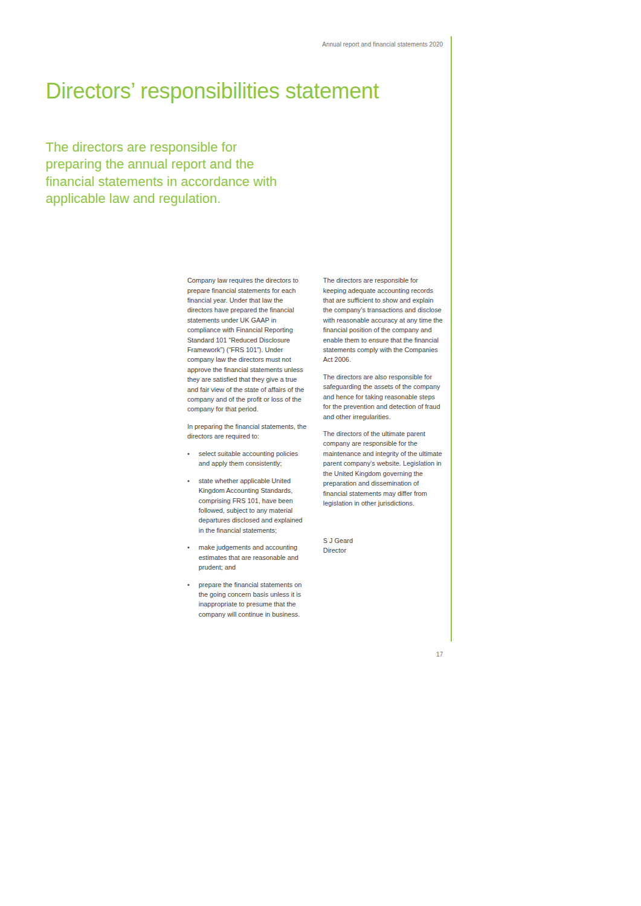Annual report and financial statements 2020
Directors’ responsibilities statement
The directors are responsible for preparing the annual report and the financial statements in accordance with applicable law and regulation.
Company law requires the directors to prepare financial statements for each financial year. Under that law the directors have prepared the financial statements under UK GAAP in compliance with Financial Reporting Standard 101 “Reduced Disclosure Framework”) (“FRS 101”). Under company law the directors must not approve the financial statements unless they are satisfied that they give a true and fair view of the state of affairs of the company and of the profit or loss of the company for that period.
In preparing the financial statements, the directors are required to:
select suitable accounting policies and apply them consistently;
state whether applicable United Kingdom Accounting Standards, comprising FRS 101, have been followed, subject to any material departures disclosed and explained in the financial statements;
make judgements and accounting estimates that are reasonable and prudent; and
prepare the financial statements on the going concern basis unless it is inappropriate to presume that the company will continue in business.
The directors are responsible for keeping adequate accounting records that are sufficient to show and explain the company’s transactions and disclose with reasonable accuracy at any time the financial position of the company and enable them to ensure that the financial statements comply with the Companies Act 2006.
The directors are also responsible for safeguarding the assets of the company and hence for taking reasonable steps for the prevention and detection of fraud and other irregularities.
The directors of the ultimate parent company are responsible for the maintenance and integrity of the ultimate parent company’s website. Legislation in the United Kingdom governing the preparation and dissemination of financial statements may differ from legislation in other jurisdictions.
S J Geard
Director
17